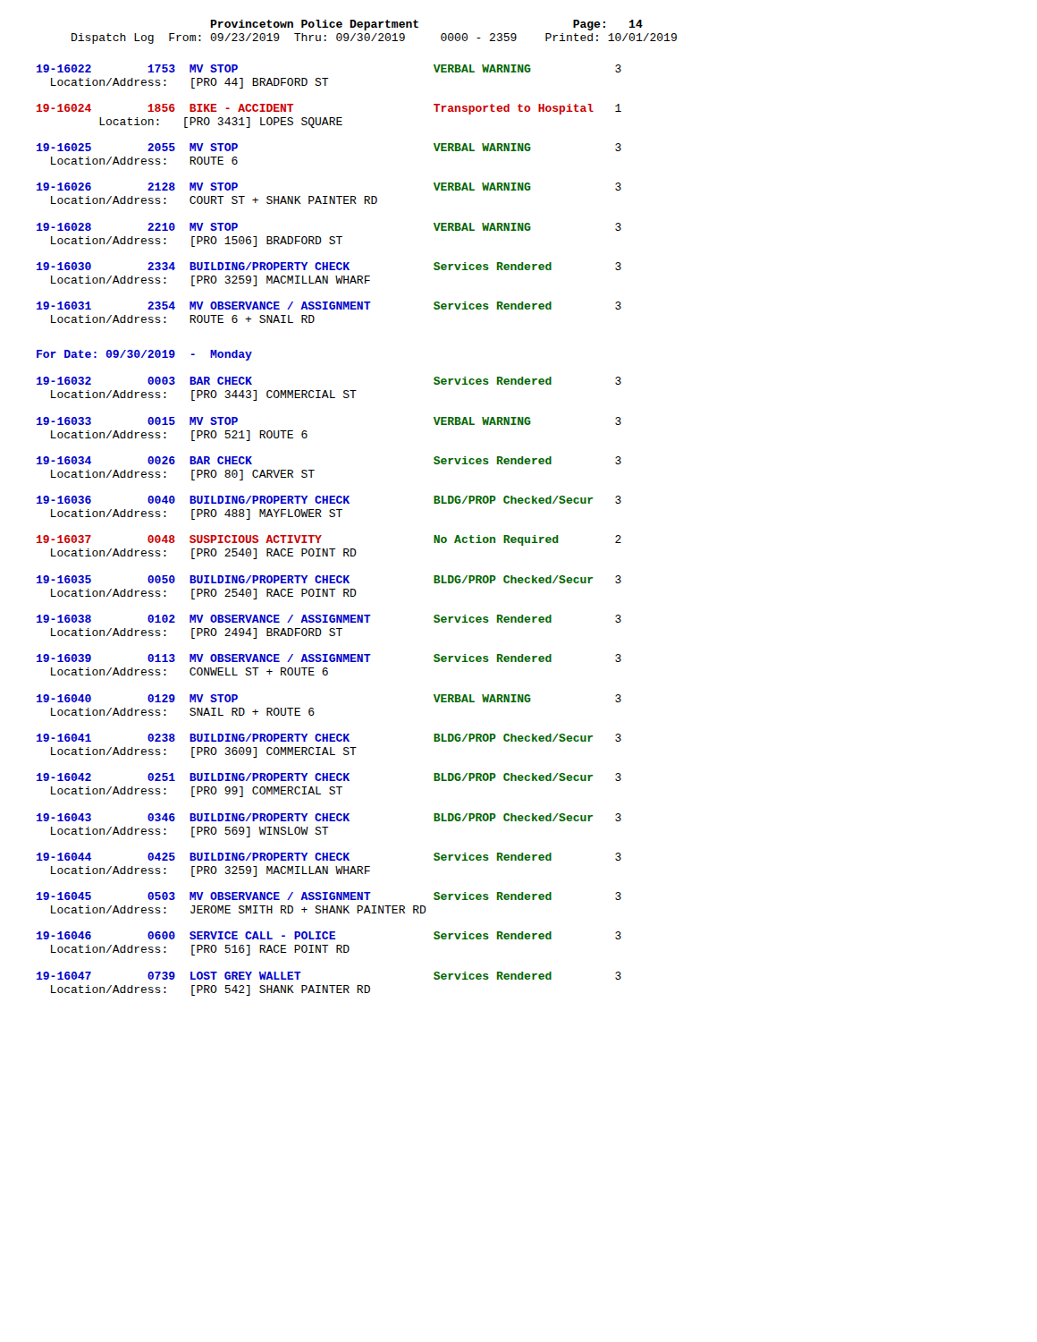Provincetown Police Department Page: 14
Dispatch Log From: 09/23/2019 Thru: 09/30/2019 0000 - 2359 Printed: 10/01/2019
19-16022 1753 MV STOP VERBAL WARNING 3 Location/Address: [PRO 44] BRADFORD ST
19-16024 1856 BIKE - ACCIDENT Transported to Hospital 1 Location: [PRO 3431] LOPES SQUARE
19-16025 2055 MV STOP VERBAL WARNING 3 Location/Address: ROUTE 6
19-16026 2128 MV STOP VERBAL WARNING 3 Location/Address: COURT ST + SHANK PAINTER RD
19-16028 2210 MV STOP VERBAL WARNING 3 Location/Address: [PRO 1506] BRADFORD ST
19-16030 2334 BUILDING/PROPERTY CHECK Services Rendered 3 Location/Address: [PRO 3259] MACMILLAN WHARF
19-16031 2354 MV OBSERVANCE / ASSIGNMENT Services Rendered 3 Location/Address: ROUTE 6 + SNAIL RD
For Date: 09/30/2019 - Monday
19-16032 0003 BAR CHECK Services Rendered 3 Location/Address: [PRO 3443] COMMERCIAL ST
19-16033 0015 MV STOP VERBAL WARNING 3 Location/Address: [PRO 521] ROUTE 6
19-16034 0026 BAR CHECK Services Rendered 3 Location/Address: [PRO 80] CARVER ST
19-16036 0040 BUILDING/PROPERTY CHECK BLDG/PROP Checked/Secur 3 Location/Address: [PRO 488] MAYFLOWER ST
19-16037 0048 SUSPICIOUS ACTIVITY No Action Required 2 Location/Address: [PRO 2540] RACE POINT RD
19-16035 0050 BUILDING/PROPERTY CHECK BLDG/PROP Checked/Secur 3 Location/Address: [PRO 2540] RACE POINT RD
19-16038 0102 MV OBSERVANCE / ASSIGNMENT Services Rendered 3 Location/Address: [PRO 2494] BRADFORD ST
19-16039 0113 MV OBSERVANCE / ASSIGNMENT Services Rendered 3 Location/Address: CONWELL ST + ROUTE 6
19-16040 0129 MV STOP VERBAL WARNING 3 Location/Address: SNAIL RD + ROUTE 6
19-16041 0238 BUILDING/PROPERTY CHECK BLDG/PROP Checked/Secur 3 Location/Address: [PRO 3609] COMMERCIAL ST
19-16042 0251 BUILDING/PROPERTY CHECK BLDG/PROP Checked/Secur 3 Location/Address: [PRO 99] COMMERCIAL ST
19-16043 0346 BUILDING/PROPERTY CHECK BLDG/PROP Checked/Secur 3 Location/Address: [PRO 569] WINSLOW ST
19-16044 0425 BUILDING/PROPERTY CHECK Services Rendered 3 Location/Address: [PRO 3259] MACMILLAN WHARF
19-16045 0503 MV OBSERVANCE / ASSIGNMENT Services Rendered 3 Location/Address: JEROME SMITH RD + SHANK PAINTER RD
19-16046 0600 SERVICE CALL - POLICE Services Rendered 3 Location/Address: [PRO 516] RACE POINT RD
19-16047 0739 LOST GREY WALLET Services Rendered 3 Location/Address: [PRO 542] SHANK PAINTER RD